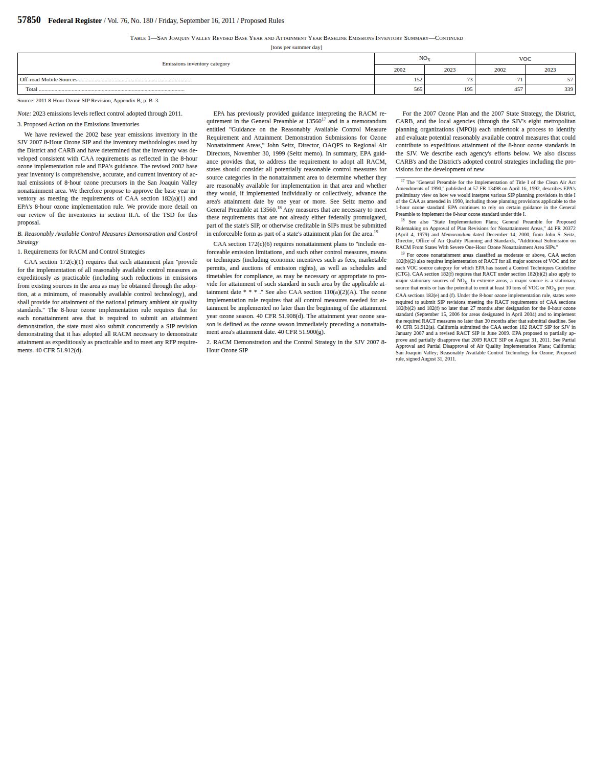57850 Federal Register / Vol. 76, No. 180 / Friday, September 16, 2011 / Proposed Rules
Table 1—San Joaquin Valley Revised Base Year and Attainment Year Baseline Emissions Inventory Summary—Continued
[tons per summer day]
| Emissions inventory category | NO X | VOC |
| --- | --- | --- |
| 2002 | 2023 | 2002 | 2023 |
| Off-road Mobile Sources ............................................................................... | 152 | 73 | 71 | 57 |
| Total ...................................................................................................... | 565 | 195 | 457 | 339 |
Source: 2011 8-Hour Ozone SIP Revision, Appendix B, p. B–3.
Note: 2023 emissions levels reflect control adopted through 2011.
3. Proposed Action on the Emissions Inventories
We have reviewed the 2002 base year emissions inventory in the SJV 2007 8-Hour Ozone SIP and the inventory methodologies used by the District and CARB and have determined that the inventory was developed consistent with CAA requirements as reflected in the 8-hour ozone implementation rule and EPA's guidance. The revised 2002 base year inventory is comprehensive, accurate, and current inventory of actual emissions of 8-hour ozone precursors in the San Joaquin Valley nonattainment area. We therefore propose to approve the base year inventory as meeting the requirements of CAA section 182(a)(1) and EPA's 8-hour ozone implementation rule. We provide more detail on our review of the inventories in section II.A. of the TSD for this proposal.
B. Reasonably Available Control Measures Demonstration and Control Strategy
1. Requirements for RACM and Control Strategies
CAA section 172(c)(1) requires that each attainment plan ''provide for the implementation of all reasonably available control measures as expeditiously as practicable (including such reductions in emissions from existing sources in the area as may be obtained through the adoption, at a minimum, of reasonably available control technology), and shall provide for attainment of the national primary ambient air quality standards.'' The 8-hour ozone implementation rule requires that for each nonattainment area that is required to submit an attainment demonstration, the state must also submit concurrently a SIP revision demonstrating that it has adopted all RACM necessary to demonstrate attainment as expeditiously as practicable and to meet any RFP requirements. 40 CFR 51.912(d).
EPA has previously provided guidance interpreting the RACM requirement in the General Preamble at 1356017 and in a memorandum entitled ''Guidance on the Reasonably Available Control Measure Requirement and Attainment Demonstration Submissions for Ozone Nonattainment Areas,'' John Seitz, Director, OAQPS to Regional Air Directors, November 30, 1999 (Seitz memo). In summary, EPA guidance provides that, to address the requirement to adopt all RACM, states should consider all potentially reasonable control measures for source categories in the nonattainment area to determine whether they are reasonably available for implementation in that area and whether they would, if implemented individually or collectively, advance the area's attainment date by one year or more. See Seitz memo and General Preamble at 13560.18 Any measures that are necessary to meet these requirements that are not already either federally promulgated, part of the state's SIP, or otherwise creditable in SIPs must be submitted in enforceable form as part of a state's attainment plan for the area.19
CAA section 172(c)(6) requires nonattainment plans to ''include enforceable emission limitations, and such other control measures, means or techniques (including economic incentives such as fees, marketable permits, and auctions of emission rights), as well as schedules and timetables for compliance, as may be necessary or appropriate to provide for attainment of such standard in such area by the applicable attainment date * * * .'' See also CAA section 110(a)(2)(A). The ozone implementation rule requires that all control measures needed for attainment be implemented no later than the beginning of the attainment year ozone season. 40 CFR 51.908(d). The attainment year ozone season is defined as the ozone season immediately preceding a nonattainment area's attainment date. 40 CFR 51.900(g).
2. RACM Demonstration and the Control Strategy in the SJV 2007 8-Hour Ozone SIP
For the 2007 Ozone Plan and the 2007 State Strategy, the District, CARB, and the local agencies (through the SJV's eight metropolitan planning organizations (MPO)) each undertook a process to identify and evaluate potential reasonably available control measures that could contribute to expeditious attainment of the 8-hour ozone standards in the SJV. We describe each agency's efforts below. We also discuss CARB's and the District's adopted control strategies including the provisions for the development of new
17 The ''General Preamble for the Implementation of Title I of the Clean Air Act Amendments of 1990,'' published at 57 FR 13498 on April 16, 1992, describes EPA's preliminary view on how we would interpret various SIP planning provisions in title I of the CAA as amended in 1990, including those planning provisions applicable to the 1-hour ozone standard. EPA continues to rely on certain guidance in the General Preamble to implement the 8-hour ozone standard under title I.
18 See also ''State Implementation Plans; General Preamble for Proposed Rulemaking on Approval of Plan Revisions for Nonattainment Areas,'' 44 FR 20372 (April 4, 1979) and Memorandum dated December 14, 2000, from John S. Seitz, Director, Office of Air Quality Planning and Standards, ''Additional Submission on RACM From States With Severe One-Hour Ozone Nonattainment Area SIPs.''
19 For ozone nonattainment areas classified as moderate or above, CAA section 182(b)(2) also requires implementation of RACT for all major sources of VOC and for each VOC source category for which EPA has issued a Control Techniques Guideline (CTG). CAA section 182(f) requires that RACT under section 182(b)(2) also apply to major stationary sources of NOX. In extreme areas, a major source is a stationary source that emits or has the potential to emit at least 10 tons of VOC or NOX per year. CAA sections 182(e) and (f). Under the 8-hour ozone implementation rule, states were required to submit SIP revisions meeting the RACT requirements of CAA sections 182(b)(2) and 182(f) no later than 27 months after designation for the 8-hour ozone standard (September 15, 2006 for areas designated in April 2004) and to implement the required RACT measures no later than 30 months after that submittal deadline. See 40 CFR 51.912(a). California submitted the CAA section 182 RACT SIP for SJV in January 2007 and a revised RACT SIP in June 2009. EPA proposed to partially approve and partially disapprove that 2009 RACT SIP on August 31, 2011. See Partial Approval and Partial Disapproval of Air Quality Implementation Plans; California; San Joaquin Valley; Reasonably Available Control Technology for Ozone; Proposed rule, signed August 31, 2011.